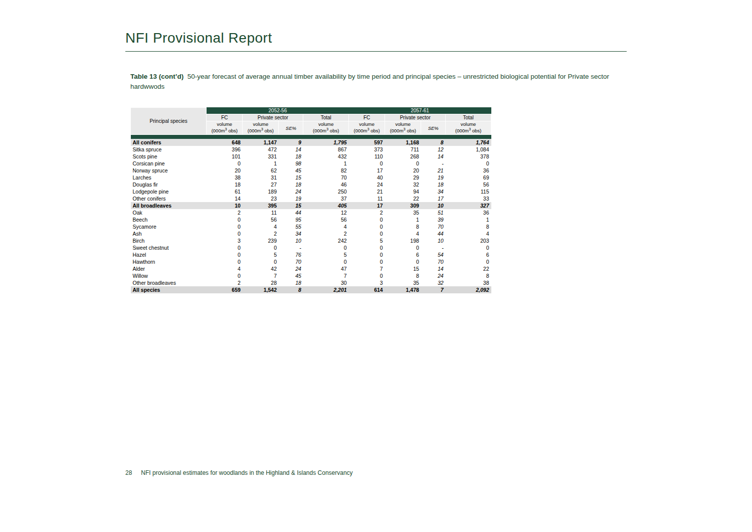NFI Provisional Report
Table 13 (cont’d) 50-year forecast of average annual timber availability by time period and principal species – unrestricted biological potential for Private sector hardwwods
| Principal species | 2052-56 | 2057-61 |
| --- | --- | --- |
| FC | Private sector | Total | FC | Private sector | Total |
| volume (000m 3 obs) | volume (000m 3 obs) | SE% | volume (000m 3 obs) | volume (000m 3 obs) | volume (000m 3 obs) | SE% | volume (000m 3 obs) |
| All conifers | 648 | 1,147 | 9 | 1,795 | 597 | 1,168 | 8 | 1,764 |
| Sitka spruce | 396 | 472 | 14 | 867 | 373 | 711 | 12 | 1,084 |
| Scots pine | 101 | 331 | 18 | 432 | 110 | 268 | 14 | 378 |
| Corsican pine | 0 | 1 | 98 | 1 | 0 | 0 | - | 0 |
| Norway spruce | 20 | 62 | 45 | 82 | 17 | 20 | 21 | 36 |
| Larches | 38 | 31 | 15 | 70 | 40 | 29 | 19 | 69 |
| Douglas fir | 18 | 27 | 18 | 46 | 24 | 32 | 18 | 56 |
| Lodgepole pine | 61 | 189 | 24 | 250 | 21 | 94 | 34 | 115 |
| Other conifers | 14 | 23 | 19 | 37 | 11 | 22 | 17 | 33 |
| All broadleaves | 10 | 395 | 15 | 405 | 17 | 309 | 10 | 327 |
| Oak | 2 | 11 | 44 | 12 | 2 | 35 | 51 | 36 |
| Beech | 0 | 56 | 95 | 56 | 0 | 1 | 39 | 1 |
| Sycamore | 0 | 4 | 55 | 4 | 0 | 8 | 70 | 8 |
| Ash | 0 | 2 | 34 | 2 | 0 | 4 | 44 | 4 |
| Birch | 3 | 239 | 10 | 242 | 5 | 198 | 10 | 203 |
| Sweet chestnut | 0 | 0 | - | 0 | 0 | 0 | - | 0 |
| Hazel | 0 | 5 | 76 | 5 | 0 | 6 | 54 | 6 |
| Hawthorn | 0 | 0 | 70 | 0 | 0 | 0 | 70 | 0 |
| Alder | 4 | 42 | 24 | 47 | 7 | 15 | 14 | 22 |
| Willow | 0 | 7 | 45 | 7 | 0 | 8 | 24 | 8 |
| Other broadleaves | 2 | 28 | 18 | 30 | 3 | 35 | 32 | 38 |
| All species | 659 | 1,542 | 8 | 2,201 | 614 | 1,478 | 7 | 2,092 |
28 NFI provisional estimates for woodlands in the Highland & Islands Conservancy